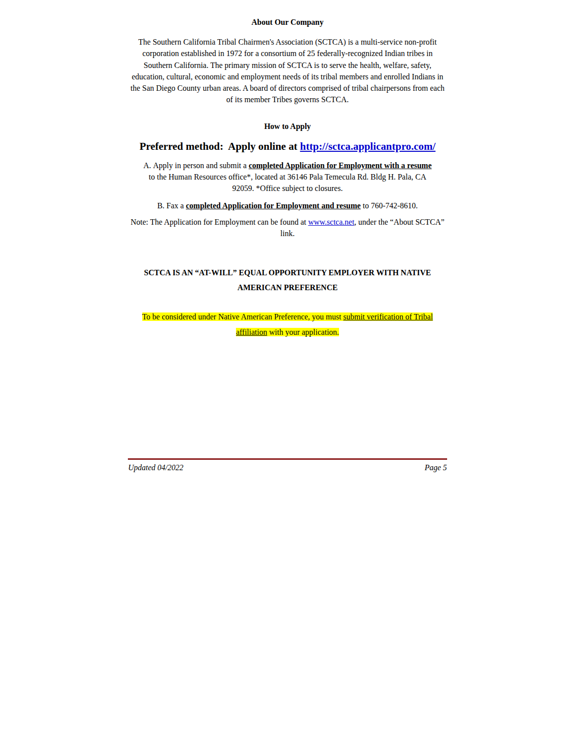About Our Company
The Southern California Tribal Chairmen's Association (SCTCA) is a multi-service non-profit corporation established in 1972 for a consortium of 25 federally-recognized Indian tribes in Southern California. The primary mission of SCTCA is to serve the health, welfare, safety, education, cultural, economic and employment needs of its tribal members and enrolled Indians in the San Diego County urban areas. A board of directors comprised of tribal chairpersons from each of its member Tribes governs SCTCA.
How to Apply
Preferred method: Apply online at http://sctca.applicantpro.com/
Apply in person and submit a completed Application for Employment with a resume to the Human Resources office*, located at 36146 Pala Temecula Rd. Bldg H. Pala, CA 92059. *Office subject to closures.
Fax a completed Application for Employment and resume to 760-742-8610.
Note: The Application for Employment can be found at www.sctca.net, under the “About SCTCA” link.
SCTCA IS AN “AT-WILL” EQUAL OPPORTUNITY EMPLOYER WITH NATIVE AMERICAN PREFERENCE
To be considered under Native American Preference, you must submit verification of Tribal affiliation with your application.
Updated 04/2022 Page 5